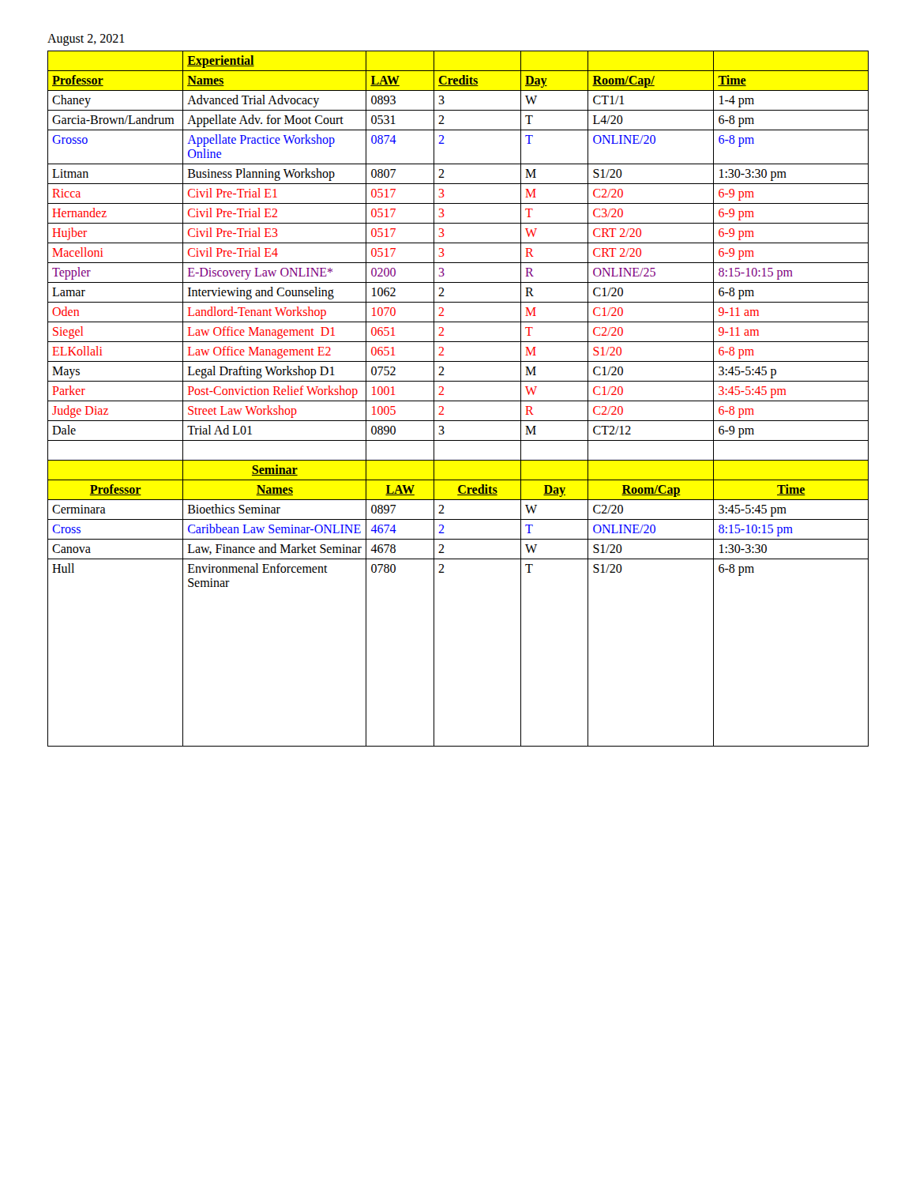August 2, 2021
| | Experiential | | | | | |
| Professor | Names | LAW | Credits | Day | Room/Cap/ | Time |
| Chaney | Advanced Trial Advocacy | 0893 | 3 | W | CT1/1 | 1-4 pm |
| Garcia-Brown/Landrum | Appellate Adv. for Moot Court | 0531 | 2 | T | L4/20 | 6-8 pm |
| Grosso | Appellate Practice Workshop Online | 0874 | 2 | T | ONLINE/20 | 6-8 pm |
| Litman | Business Planning Workshop | 0807 | 2 | M | S1/20 | 1:30-3:30 pm |
| Ricca | Civil Pre-Trial E1 | 0517 | 3 | M | C2/20 | 6-9 pm |
| Hernandez | Civil Pre-Trial E2 | 0517 | 3 | T | C3/20 | 6-9 pm |
| Hujber | Civil Pre-Trial E3 | 0517 | 3 | W | CRT 2/20 | 6-9 pm |
| Macelloni | Civil Pre-Trial E4 | 0517 | 3 | R | CRT 2/20 | 6-9 pm |
| Teppler | E-Discovery Law ONLINE* | 0200 | 3 | R | ONLINE/25 | 8:15-10:15 pm |
| Lamar | Interviewing and Counseling | 1062 | 2 | R | C1/20 | 6-8 pm |
| Oden | Landlord-Tenant Workshop | 1070 | 2 | M | C1/20 | 9-11 am |
| Siegel | Law Office Management D1 | 0651 | 2 | T | C2/20 | 9-11 am |
| ELKollali | Law Office Management E2 | 0651 | 2 | M | S1/20 | 6-8 pm |
| Mays | Legal Drafting Workshop D1 | 0752 | 2 | M | C1/20 | 3:45-5:45 p |
| Parker | Post-Conviction Relief Workshop | 1001 | 2 | W | C1/20 | 3:45-5:45 pm |
| Judge Diaz | Street Law Workshop | 1005 | 2 | R | C2/20 | 6-8 pm |
| Dale | Trial Ad L01 | 0890 | 3 | M | CT2/12 | 6-9 pm |
| | Seminar | | | | | |
| Professor | Names | LAW | Credits | Day | Room/Cap | Time |
| Cerminara | Bioethics Seminar | 0897 | 2 | W | C2/20 | 3:45-5:45 pm |
| Cross | Caribbean Law Seminar-ONLINE | 4674 | 2 | T | ONLINE/20 | 8:15-10:15 pm |
| Canova | Law, Finance and Market Seminar | 4678 | 2 | W | S1/20 | 1:30-3:30 |
| Hull | Environmenal Enforcement Seminar | 0780 | 2 | T | S1/20 | 6-8 pm |